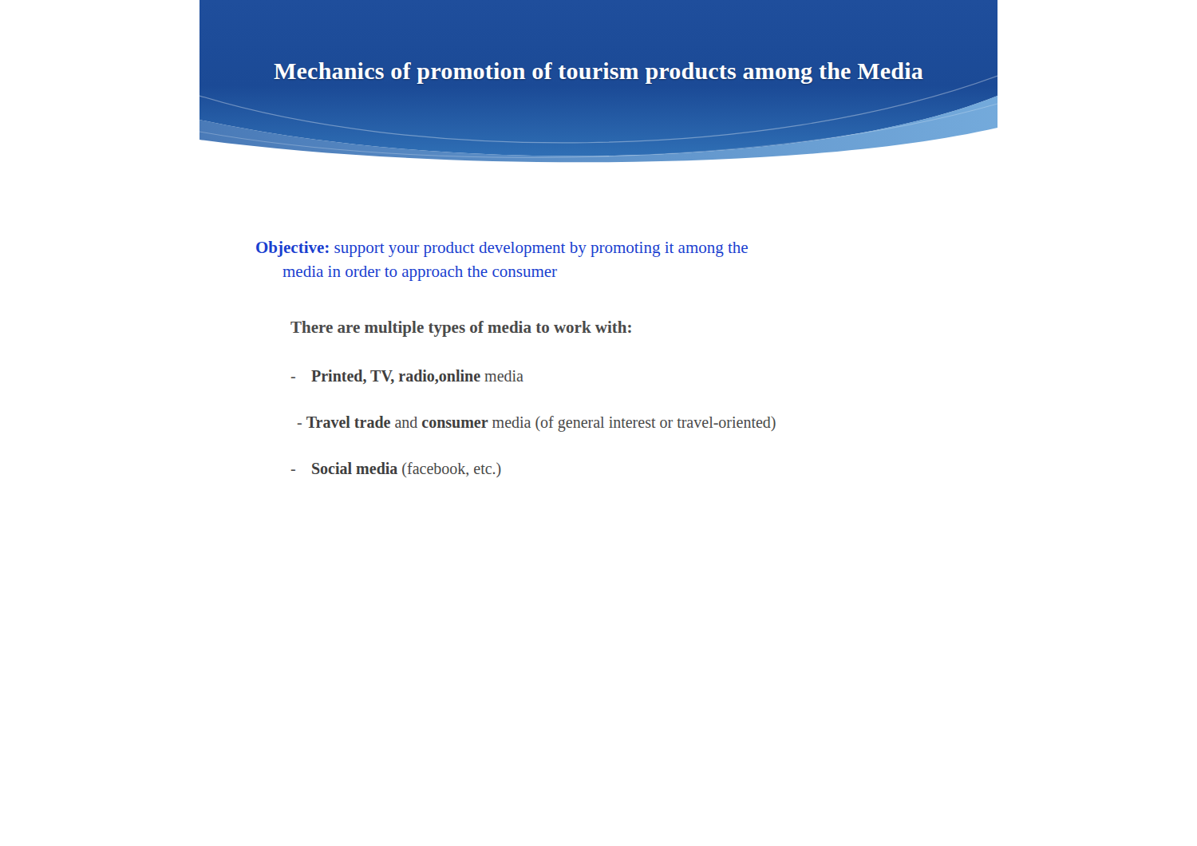Mechanics of promotion of tourism products among the Media
Objective: support your product development by promoting it among the media in order to approach the consumer
There are multiple types of media to work with:
-Printed, TV, radio,online media
- Travel trade and consumer media (of general interest or travel-oriented)
-Social media (facebook, etc.)